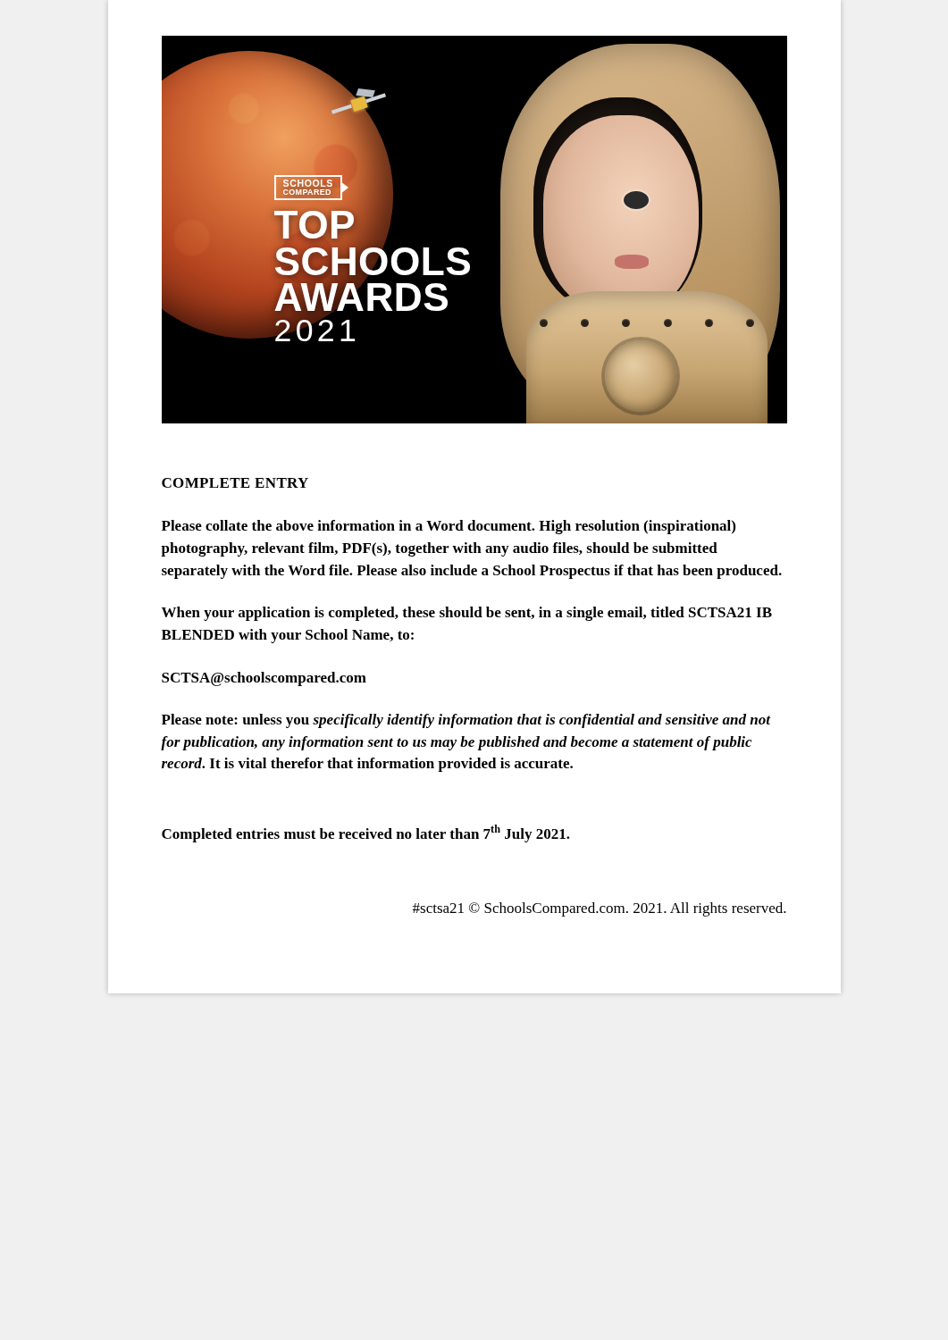SchoolsCompared TOP SCHOOLS AWARDS 2021
COMPLETE ENTRY
Please collate the above information in a Word document. High resolution (inspirational) photography, relevant film, PDF(s), together with any audio files, should be submitted separately with the Word file. Please also include a School Prospectus if that has been produced.
When your application is completed, these should be sent, in a single email, titled SCTSA21 IB BLENDED with your School Name, to:
SCTSA@schoolscompared.com
Please note: unless you specifically identify information that is confidential and sensitive and not for publication, any information sent to us may be published and become a statement of public record. It is vital therefor that information provided is accurate.
Completed entries must be received no later than 7th July 2021.
#sctsa21 © SchoolsCompared.com. 2021. All rights reserved.